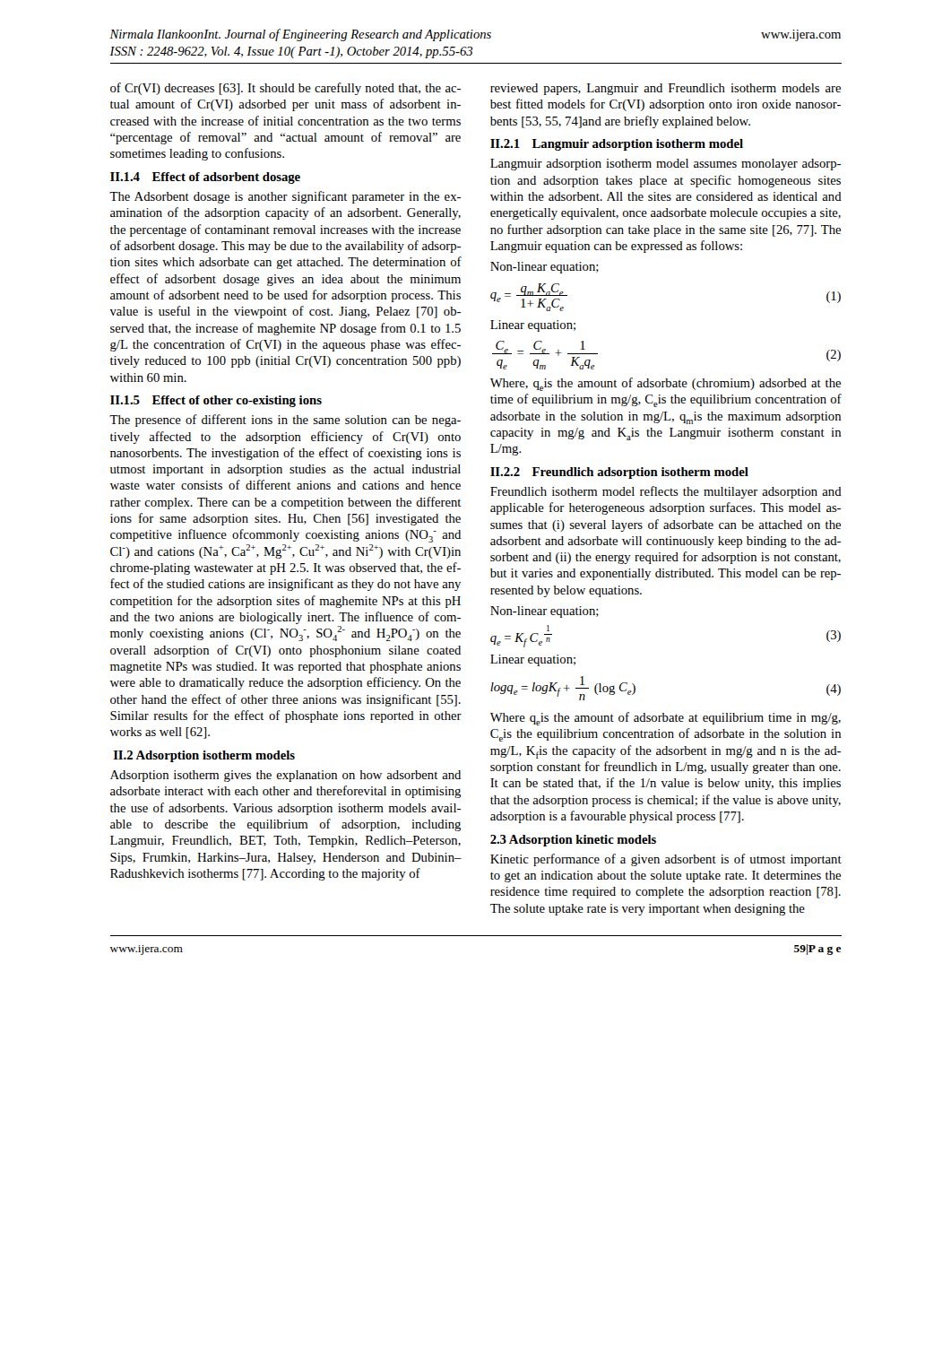Nirmala IlankoonInt. Journal of Engineering Research and Applications
ISSN : 2248-9622, Vol. 4, Issue 10( Part -1), October 2014, pp.55-63
www.ijera.com
of Cr(VI) decreases [63]. It should be carefully noted that, the actual amount of Cr(VI) adsorbed per unit mass of adsorbent increased with the increase of initial concentration as the two terms “percentage of removal” and “actual amount of removal” are sometimes leading to confusions.
II.1.4 Effect of adsorbent dosage
The Adsorbent dosage is another significant parameter in the examination of the adsorption capacity of an adsorbent. Generally, the percentage of contaminant removal increases with the increase of adsorbent dosage. This may be due to the availability of adsorption sites which adsorbate can get attached. The determination of effect of adsorbent dosage gives an idea about the minimum amount of adsorbent need to be used for adsorption process. This value is useful in the viewpoint of cost. Jiang, Pelaez [70] observed that, the increase of maghemite NP dosage from 0.1 to 1.5 g/L the concentration of Cr(VI) in the aqueous phase was effectively reduced to 100 ppb (initial Cr(VI) concentration 500 ppb) within 60 min.
II.1.5 Effect of other co-existing ions
The presence of different ions in the same solution can be negatively affected to the adsorption efficiency of Cr(VI) onto nanosorbents. The investigation of the effect of coexisting ions is utmost important in adsorption studies as the actual industrial waste water consists of different anions and cations and hence rather complex. There can be a competition between the different ions for same adsorption sites. Hu, Chen [56] investigated the competitive influence ofcommonly coexisting anions (NO3- and Cl-) and cations (Na+, Ca2+, Mg2+, Cu2+, and Ni2+) with Cr(VI)in chrome-plating wastewater at pH 2.5. It was observed that, the effect of the studied cations are insignificant as they do not have any competition for the adsorption sites of maghemite NPs at this pH and the two anions are biologically inert. The influence of commonly coexisting anions (Cl-, NO3-, SO42- and H2PO4-) on the overall adsorption of Cr(VI) onto phosphonium silane coated magnetite NPs was studied. It was reported that phosphate anions were able to dramatically reduce the adsorption efficiency. On the other hand the effect of other three anions was insignificant [55]. Similar results for the effect of phosphate ions reported in other works as well [62].
II.2 Adsorption isotherm models
Adsorption isotherm gives the explanation on how adsorbent and adsorbate interact with each other and thereforevital in optimising the use of adsorbents. Various adsorption isotherm models available to describe the equilibrium of adsorption, including Langmuir, Freundlich, BET, Toth, Tempkin, Redlich–Peterson, Sips, Frumkin, Harkins–Jura, Halsey, Henderson and Dubinin–Radushkevich isotherms [77]. According to the majority of
reviewed papers, Langmuir and Freundlich isotherm models are best fitted models for Cr(VI) adsorption onto iron oxide nanosorbents [53, 55, 74]and are briefly explained below.
II.2.1 Langmuir adsorption isotherm model
Langmuir adsorption isotherm model assumes monolayer adsorption and adsorption takes place at specific homogeneous sites within the adsorbent. All the sites are considered as identical and energetically equivalent, once aadsorbate molecule occupies a site, no further adsorption can take place in the same site [26, 77]. The Langmuir equation can be expressed as follows:
Non-linear equation;
qe = qm KaCe 1+ KaCe
(1)
Linear equation;
Ce qe = Ce qm + 1 Kaqe
(2)
Where, qeis the amount of adsorbate (chromium) adsorbed at the time of equilibrium in mg/g, Ceis the equilibrium concentration of adsorbate in the solution in mg/L, qmis the maximum adsorption capacity in mg/g and Kais the Langmuir isotherm constant in L/mg.
II.2.2 Freundlich adsorption isotherm model
Freundlich isotherm model reflects the multilayer adsorption and applicable for heterogeneous adsorption surfaces. This model assumes that (i) several layers of adsorbate can be attached on the adsorbent and adsorbate will continuously keep binding to the adsorbent and (ii) the energy required for adsorption is not constant, but it varies and exponentially distributed. This model can be represented by below equations.
Non-linear equation;
qe = Kf Ce1 n
(3)
Linear equation;
logqe = logKf + 1 n (log Ce)
(4)
Where qeis the amount of adsorbate at equilibrium time in mg/g, Ceis the equilibrium concentration of adsorbate in the solution in mg/L, Kfis the capacity of the adsorbent in mg/g and n is the adsorption constant for freundlich in L/mg, usually greater than one. It can be stated that, if the 1/n value is below unity, this implies that the adsorption process is chemical; if the value is above unity, adsorption is a favourable physical process [77].
2.3 Adsorption kinetic models
Kinetic performance of a given adsorbent is of utmost important to get an indication about the solute uptake rate. It determines the residence time required to complete the adsorption reaction [78]. The solute uptake rate is very important when designing the
www.ijera.com
59|P a g e